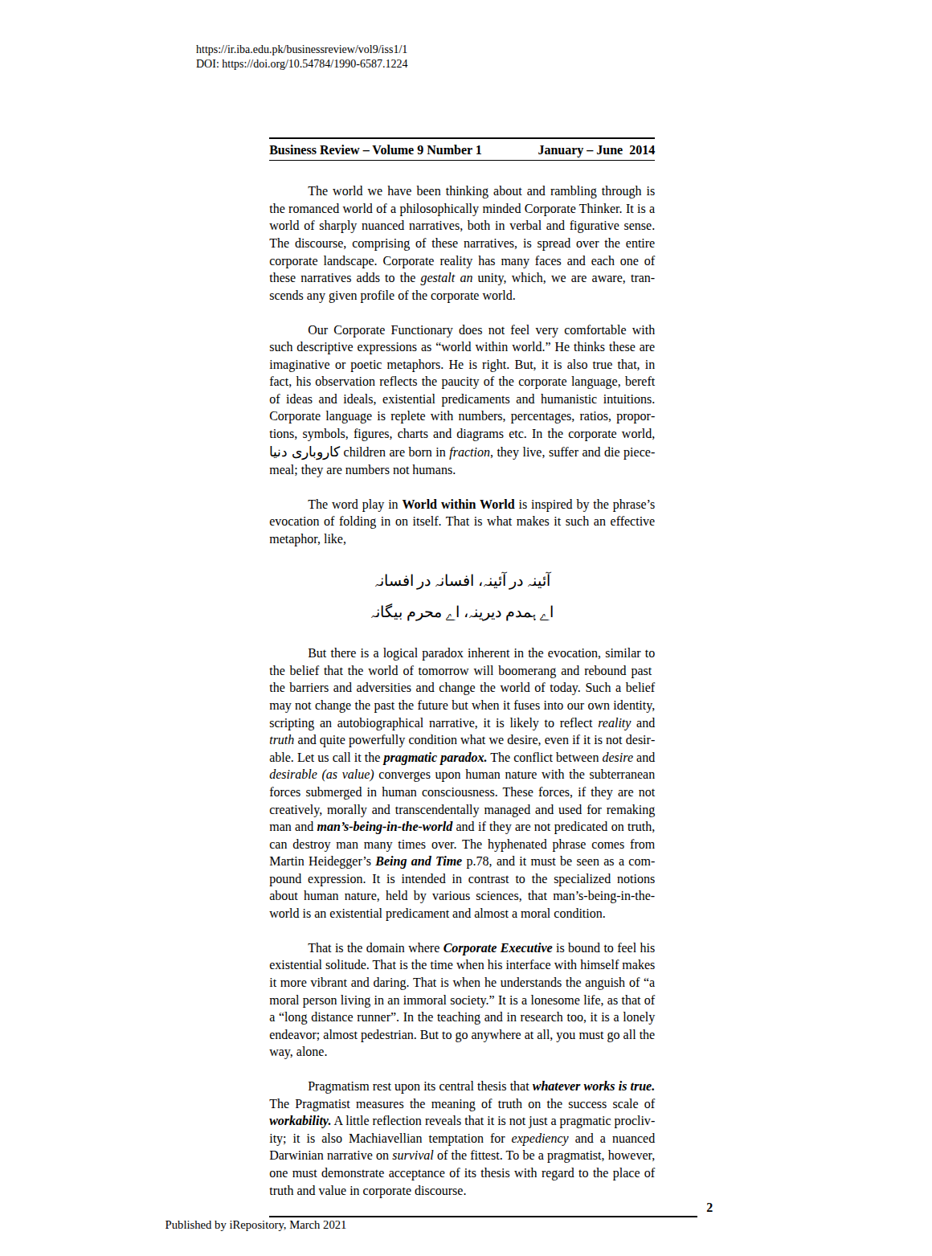https://ir.iba.edu.pk/businessreview/vol9/iss1/1
DOI: https://doi.org/10.54784/1990-6587.1224
Business Review – Volume 9 Number 1 January – June 2014
The world we have been thinking about and rambling through is the romanced world of a philosophically minded Corporate Thinker. It is a world of sharply nuanced narratives, both in verbal and figurative sense. The discourse, comprising of these narratives, is spread over the entire corporate landscape. Corporate reality has many faces and each one of these narratives adds to the gestalt an unity, which, we are aware, transcends any given profile of the corporate world.
Our Corporate Functionary does not feel very comfortable with such descriptive expressions as “world within world.” He thinks these are imaginative or poetic metaphors. He is right. But, it is also true that, in fact, his observation reflects the paucity of the corporate language, bereft of ideas and ideals, existential predicaments and humanistic intuitions. Corporate language is replete with numbers, percentages, ratios, proportions, symbols, figures, charts and diagrams etc. In the corporate world, کاروباری دنیا children are born in fraction, they live, suffer and die piecemeal; they are numbers not humans.
The word play in World within World is inspired by the phrase’s evocation of folding in on itself. That is what makes it such an effective metaphor, like,
آئینہ در آئینہ، افسانہ در افسانہ اے ہمدم دیرینہ، اے محرم بیگانہ
But there is a logical paradox inherent in the evocation, similar to the belief that the world of tomorrow will boomerang and rebound past the barriers and adversities and change the world of today. Such a belief may not change the past the future but when it fuses into our own identity, scripting an autobiographical narrative, it is likely to reflect reality and truth and quite powerfully condition what we desire, even if it is not desirable. Let us call it the pragmatic paradox. The conflict between desire and desirable (as value) converges upon human nature with the subterranean forces submerged in human consciousness. These forces, if they are not creatively, morally and transcendentally managed and used for remaking man and man’s-being-in-the-world and if they are not predicated on truth, can destroy man many times over. The hyphenated phrase comes from Martin Heidegger’s Being and Time p.78, and it must be seen as a compound expression. It is intended in contrast to the specialized notions about human nature, held by various sciences, that man’s-being-in-the-world is an existential predicament and almost a moral condition.
That is the domain where Corporate Executive is bound to feel his existential solitude. That is the time when his interface with himself makes it more vibrant and daring. That is when he understands the anguish of “a moral person living in an immoral society.” It is a lonesome life, as that of a “long distance runner”. In the teaching and in research too, it is a lonely endeavor; almost pedestrian. But to go anywhere at all, you must go all the way, alone.
Pragmatism rest upon its central thesis that whatever works is true. The Pragmatist measures the meaning of truth on the success scale of workability. A little reflection reveals that it is not just a pragmatic proclivity; it is also Machiavellian temptation for expediency and a nuanced Darwinian narrative on survival of the fittest. To be a pragmatist, however, one must demonstrate acceptance of its thesis with regard to the place of truth and value in corporate discourse.
2
Published by iRepository, March 2021